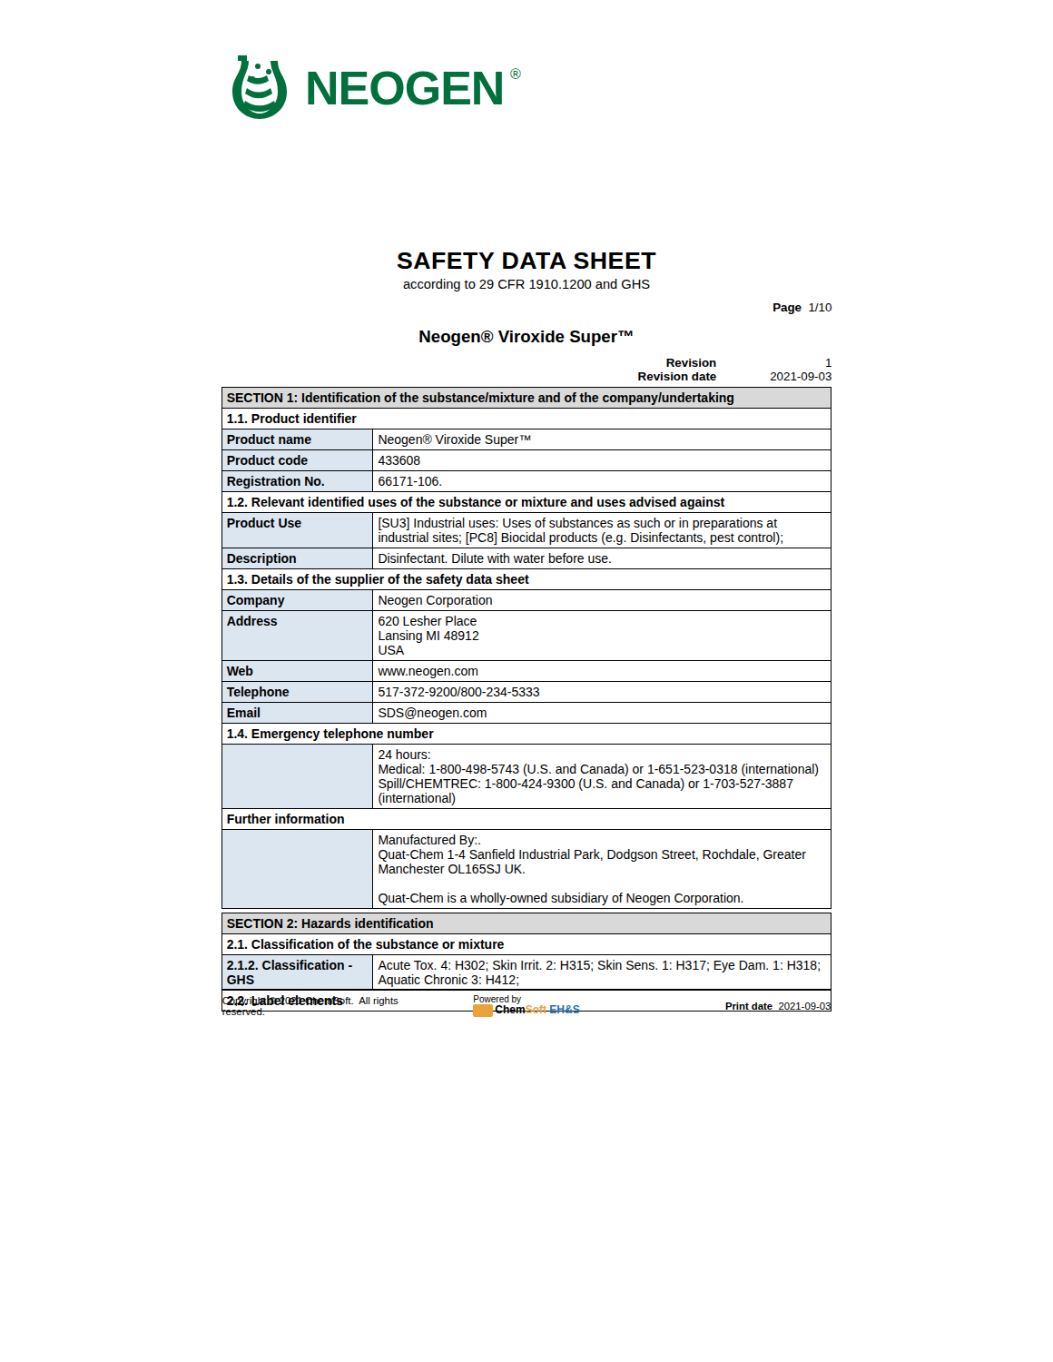NEOGEN ®
SAFETY DATA SHEET
according to 29 CFR 1910.1200 and GHS
Page 1/10
Neogen® Viroxide Super™
| Revision | 1 |
| Revision date | 2021-09-03 |
SECTION 1: Identification of the substance/mixture and of the company/undertaking
1.1. Product identifier
| Product name | Neogen® Viroxide Super™ |
| Product code | 433608 |
| Registration No. | 66171-106. |
1.2. Relevant identified uses of the substance or mixture and uses advised against
| Product Use | [SU3] Industrial uses: Uses of substances as such or in preparations at industrial sites; [PC8] Biocidal products (e.g. Disinfectants, pest control); |
| Description | Disinfectant. Dilute with water before use. |
1.3. Details of the supplier of the safety data sheet
| Company | Neogen Corporation |
| Address | 620 Lesher Place Lansing MI 48912 USA |
| Web | www.neogen.com |
| Telephone | 517-372-9200/800-234-5333 |
| Email | SDS@neogen.com |
1.4. Emergency telephone number
| | 24 hours: Medical: 1-800-498-5743 (U.S. and Canada) or 1-651-523-0318 (international) Spill/CHEMTREC: 1-800-424-9300 (U.S. and Canada) or 1-703-527-3887 (international) |
Further information
| | Manufactured By:. Quat-Chem 1-4 Sanfield Industrial Park, Dodgson Street, Rochdale, Greater Manchester OL165SJ UK. Quat-Chem is a wholly-owned subsidiary of Neogen Corporation. |
SECTION 2: Hazards identification
2.1. Classification of the substance or mixture
| 2.1.2. Classification - GHS | Acute Tox. 4: H302; Skin Irrit. 2: H315; Skin Sens. 1: H317; Eye Dam. 1: H318; Aquatic Chronic 3: H412; |
2.2. Label elements
| Copyright © 2021 ChemSoft. All rights reserved. | Powered by Chem Soft EH&S | Print date 2021-09-03 |